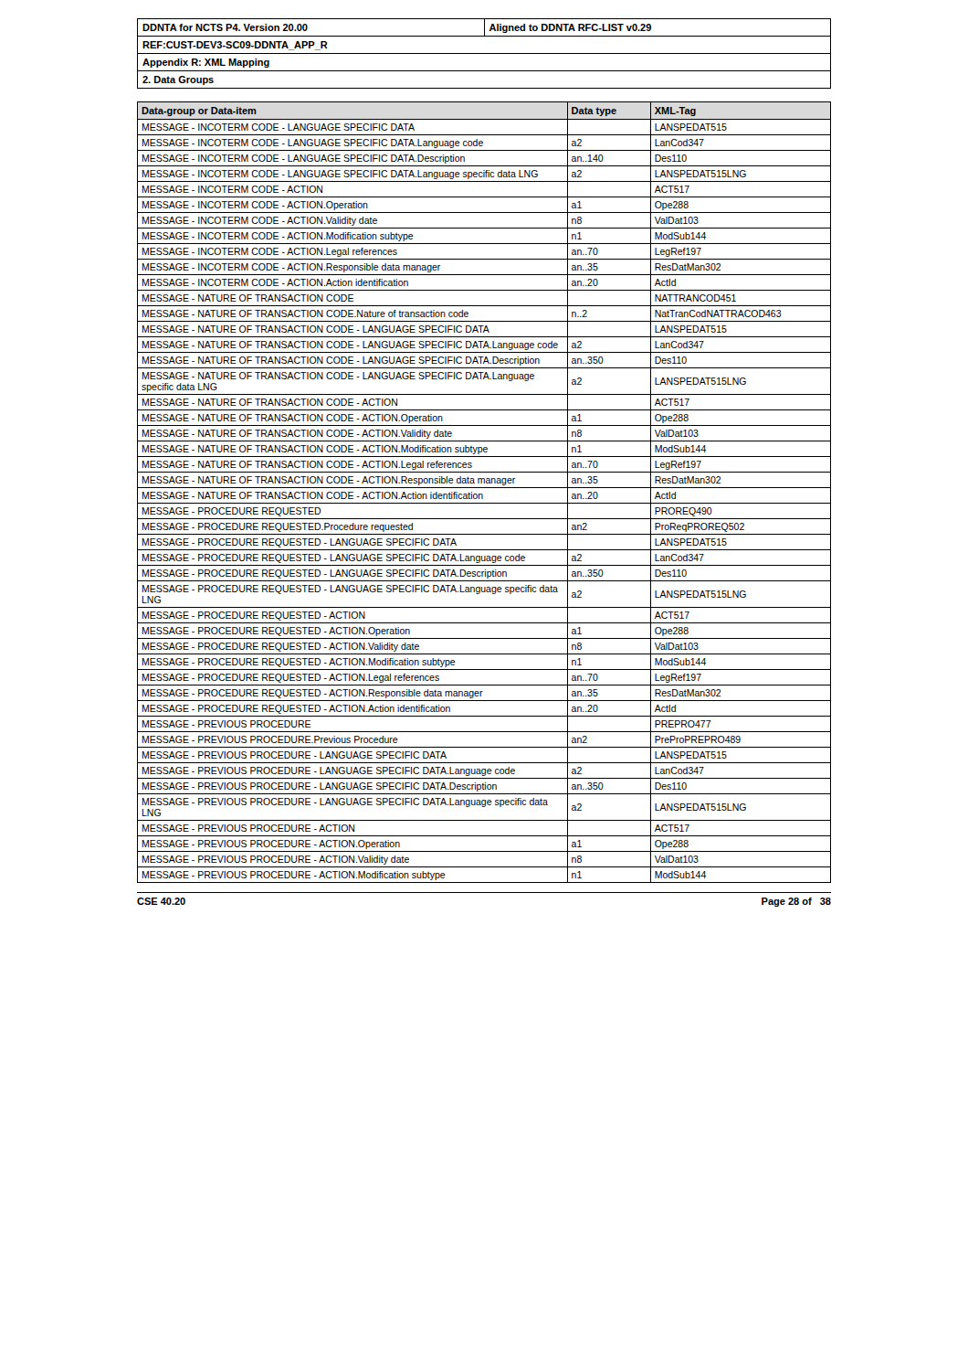| DDNTA for NCTS P4. Version 20.00 | Aligned to DDNTA RFC-LIST v0.29 |
| REF:CUST-DEV3-SC09-DDNTA_APP_R |
| Appendix R: XML Mapping |
| 2. Data Groups |
| Data-group or Data-item | Data type | XML-Tag |
| --- | --- | --- |
| MESSAGE - INCOTERM CODE - LANGUAGE SPECIFIC DATA | | LANSPEDAT515 |
| MESSAGE - INCOTERM CODE - LANGUAGE SPECIFIC DATA.Language code | a2 | LanCod347 |
| MESSAGE - INCOTERM CODE - LANGUAGE SPECIFIC DATA.Description | an..140 | Des110 |
| MESSAGE - INCOTERM CODE - LANGUAGE SPECIFIC DATA.Language specific data LNG | a2 | LANSPEDAT515LNG |
| MESSAGE - INCOTERM CODE - ACTION | | ACT517 |
| MESSAGE - INCOTERM CODE - ACTION.Operation | a1 | Ope288 |
| MESSAGE - INCOTERM CODE - ACTION.Validity date | n8 | ValDat103 |
| MESSAGE - INCOTERM CODE - ACTION.Modification subtype | n1 | ModSub144 |
| MESSAGE - INCOTERM CODE - ACTION.Legal references | an..70 | LegRef197 |
| MESSAGE - INCOTERM CODE - ACTION.Responsible data manager | an..35 | ResDatMan302 |
| MESSAGE - INCOTERM CODE - ACTION.Action identification | an..20 | ActId |
| MESSAGE - NATURE OF TRANSACTION CODE | | NATTRANCOD451 |
| MESSAGE - NATURE OF TRANSACTION CODE.Nature of transaction code | n..2 | NatTranCodNATTRACOD463 |
| MESSAGE - NATURE OF TRANSACTION CODE - LANGUAGE SPECIFIC DATA | | LANSPEDAT515 |
| MESSAGE - NATURE OF TRANSACTION CODE - LANGUAGE SPECIFIC DATA.Language code | a2 | LanCod347 |
| MESSAGE - NATURE OF TRANSACTION CODE - LANGUAGE SPECIFIC DATA.Description | an..350 | Des110 |
| MESSAGE - NATURE OF TRANSACTION CODE - LANGUAGE SPECIFIC DATA.Language specific data LNG | a2 | LANSPEDAT515LNG |
| MESSAGE - NATURE OF TRANSACTION CODE - ACTION | | ACT517 |
| MESSAGE - NATURE OF TRANSACTION CODE - ACTION.Operation | a1 | Ope288 |
| MESSAGE - NATURE OF TRANSACTION CODE - ACTION.Validity date | n8 | ValDat103 |
| MESSAGE - NATURE OF TRANSACTION CODE - ACTION.Modification subtype | n1 | ModSub144 |
| MESSAGE - NATURE OF TRANSACTION CODE - ACTION.Legal references | an..70 | LegRef197 |
| MESSAGE - NATURE OF TRANSACTION CODE - ACTION.Responsible data manager | an..35 | ResDatMan302 |
| MESSAGE - NATURE OF TRANSACTION CODE - ACTION.Action identification | an..20 | ActId |
| MESSAGE - PROCEDURE REQUESTED | | PROREQ490 |
| MESSAGE - PROCEDURE REQUESTED.Procedure requested | an2 | ProReqPROREQ502 |
| MESSAGE - PROCEDURE REQUESTED - LANGUAGE SPECIFIC DATA | | LANSPEDAT515 |
| MESSAGE - PROCEDURE REQUESTED - LANGUAGE SPECIFIC DATA.Language code | a2 | LanCod347 |
| MESSAGE - PROCEDURE REQUESTED - LANGUAGE SPECIFIC DATA.Description | an..350 | Des110 |
| MESSAGE - PROCEDURE REQUESTED - LANGUAGE SPECIFIC DATA.Language specific data LNG | a2 | LANSPEDAT515LNG |
| MESSAGE - PROCEDURE REQUESTED - ACTION | | ACT517 |
| MESSAGE - PROCEDURE REQUESTED - ACTION.Operation | a1 | Ope288 |
| MESSAGE - PROCEDURE REQUESTED - ACTION.Validity date | n8 | ValDat103 |
| MESSAGE - PROCEDURE REQUESTED - ACTION.Modification subtype | n1 | ModSub144 |
| MESSAGE - PROCEDURE REQUESTED - ACTION.Legal references | an..70 | LegRef197 |
| MESSAGE - PROCEDURE REQUESTED - ACTION.Responsible data manager | an..35 | ResDatMan302 |
| MESSAGE - PROCEDURE REQUESTED - ACTION.Action identification | an..20 | ActId |
| MESSAGE - PREVIOUS PROCEDURE | | PREPRO477 |
| MESSAGE - PREVIOUS PROCEDURE.Previous Procedure | an2 | PreProPREPRO489 |
| MESSAGE - PREVIOUS PROCEDURE - LANGUAGE SPECIFIC DATA | | LANSPEDAT515 |
| MESSAGE - PREVIOUS PROCEDURE - LANGUAGE SPECIFIC DATA.Language code | a2 | LanCod347 |
| MESSAGE - PREVIOUS PROCEDURE - LANGUAGE SPECIFIC DATA.Description | an..350 | Des110 |
| MESSAGE - PREVIOUS PROCEDURE - LANGUAGE SPECIFIC DATA.Language specific data LNG | a2 | LANSPEDAT515LNG |
| MESSAGE - PREVIOUS PROCEDURE - ACTION | | ACT517 |
| MESSAGE - PREVIOUS PROCEDURE - ACTION.Operation | a1 | Ope288 |
| MESSAGE - PREVIOUS PROCEDURE - ACTION.Validity date | n8 | ValDat103 |
| MESSAGE - PREVIOUS PROCEDURE - ACTION.Modification subtype | n1 | ModSub144 |
CSE 40.20
Page 28 of 38